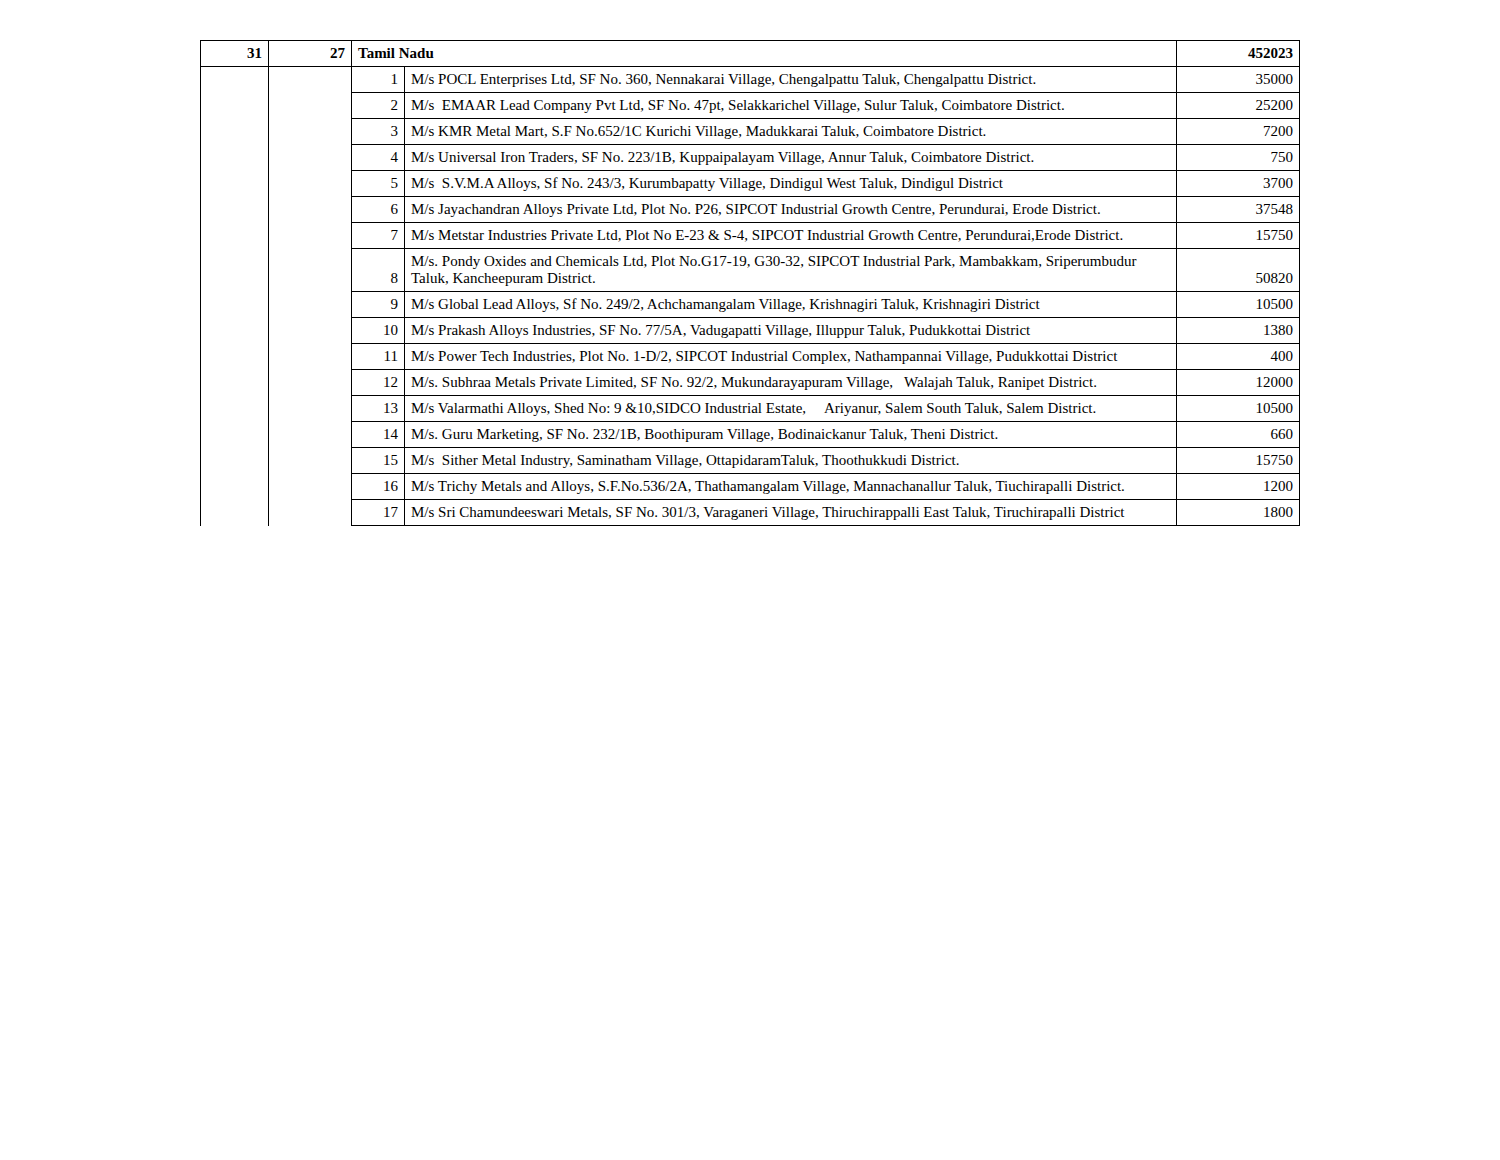| 31 | 27 | Tamil Nadu | 452023 |
| | | 1 | M/s POCL Enterprises Ltd, SF No. 360, Nennakarai Village, Chengalpattu Taluk, Chengalpattu District. | 35000 |
| | | 2 | M/s EMAAR Lead Company Pvt Ltd, SF No. 47pt, Selakkarichel Village, Sulur Taluk, Coimbatore District. | 25200 |
| | | 3 | M/s KMR Metal Mart, S.F No.652/1C Kurichi Village, Madukkarai Taluk, Coimbatore District. | 7200 |
| | | 4 | M/s Universal Iron Traders, SF No. 223/1B, Kuppaipalayam Village, Annur Taluk, Coimbatore District. | 750 |
| | | 5 | M/s S.V.M.A Alloys, Sf No. 243/3, Kurumbapatty Village, Dindigul West Taluk, Dindigul District | 3700 |
| | | 6 | M/s Jayachandran Alloys Private Ltd, Plot No. P26, SIPCOT Industrial Growth Centre, Perundurai, Erode District. | 37548 |
| | | 7 | M/s Metstar Industries Private Ltd, Plot No E-23 & S-4, SIPCOT Industrial Growth Centre, Perundurai,Erode District. | 15750 |
| | | 8 | M/s. Pondy Oxides and Chemicals Ltd, Plot No.G17-19, G30-32, SIPCOT Industrial Park, Mambakkam, Sriperumbudur Taluk, Kancheepuram District. | 50820 |
| | | 9 | M/s Global Lead Alloys, Sf No. 249/2, Achchamangalam Village, Krishnagiri Taluk, Krishnagiri District | 10500 |
| | | 10 | M/s Prakash Alloys Industries, SF No. 77/5A, Vadugapatti Village, Illuppur Taluk, Pudukkottai District | 1380 |
| | | 11 | M/s Power Tech Industries, Plot No. 1-D/2, SIPCOT Industrial Complex, Nathampannai Village, Pudukkottai District | 400 |
| | | 12 | M/s. Subhraa Metals Private Limited, SF No. 92/2, Mukundarayapuram Village, Walajah Taluk, Ranipet District. | 12000 |
| | | 13 | M/s Valarmathi Alloys, Shed No: 9 &10,SIDCO Industrial Estate, Ariyanur, Salem South Taluk, Salem District. | 10500 |
| | | 14 | M/s. Guru Marketing, SF No. 232/1B, Boothipuram Village, Bodinaickanur Taluk, Theni District. | 660 |
| | | 15 | M/s Sither Metal Industry, Saminatham Village, OttapidaramTaluk, Thoothukkudi District. | 15750 |
| | | 16 | M/s Trichy Metals and Alloys, S.F.No.536/2A, Thathamangalam Village, Mannachanallur Taluk, Tiuchirapalli District. | 1200 |
| | | 17 | M/s Sri Chamundeeswari Metals, SF No. 301/3, Varaganeri Village, Thiruchirappalli East Taluk, Tiruchirapalli District | 1800 |